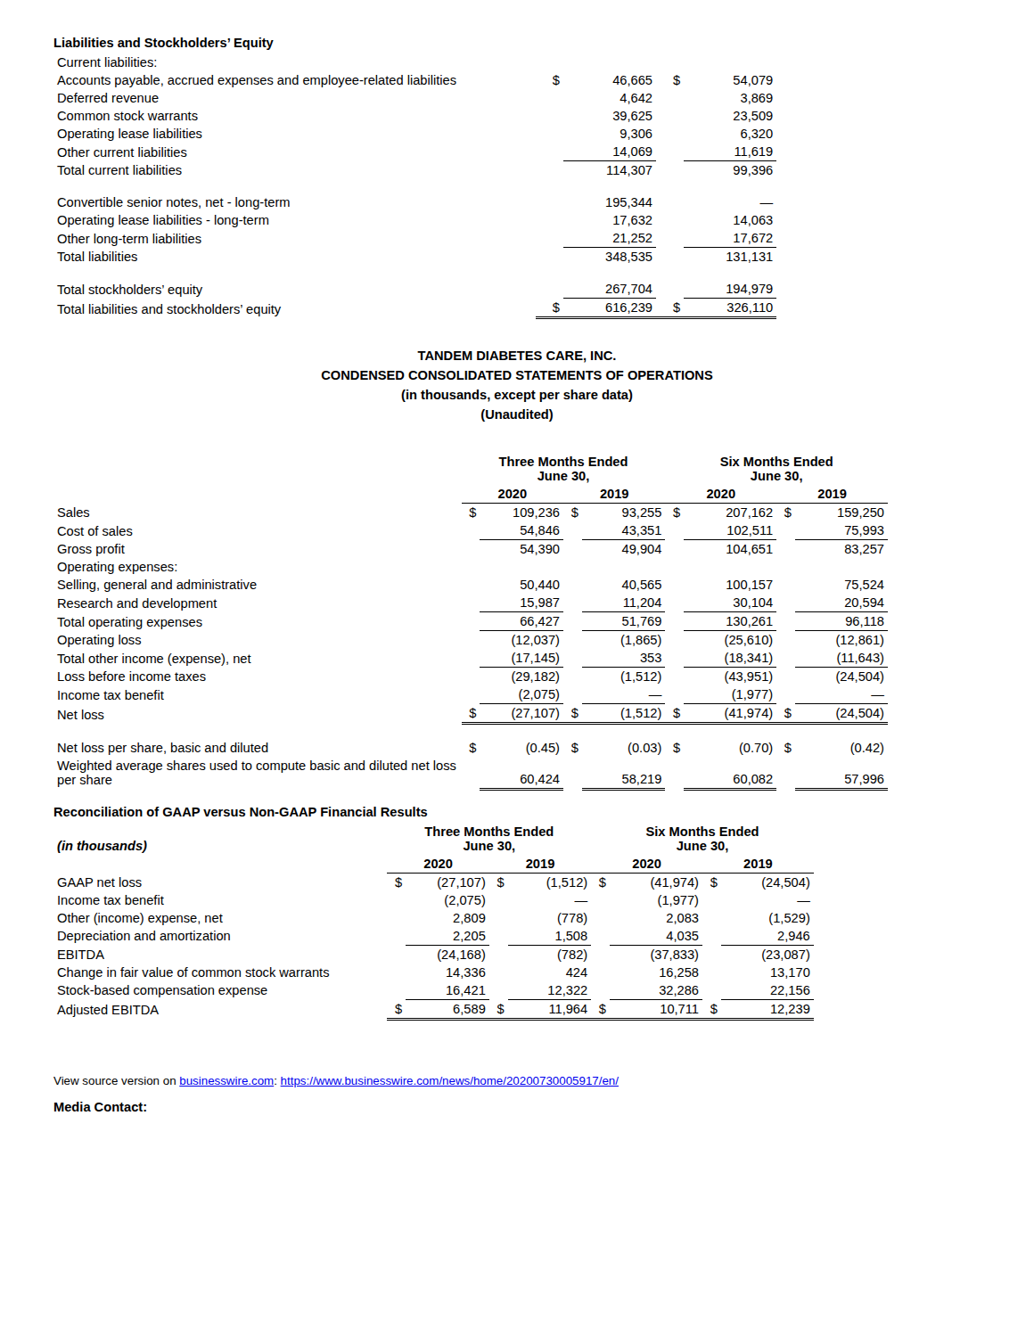Liabilities and Stockholders’ Equity
| Current liabilities: | | | | | |
| Accounts payable, accrued expenses and employee-related liabilities | $ | 46,665 | $ | 54,079 | |
| Deferred revenue | | 4,642 | | 3,869 | |
| Common stock warrants | | 39,625 | | 23,509 | |
| Operating lease liabilities | | 9,306 | | 6,320 | |
| Other current liabilities | | 14,069 | | 11,619 | |
| Total current liabilities | | 114,307 | | 99,396 | |
| Convertible senior notes, net - long-term | | 195,344 | | — | |
| Operating lease liabilities - long-term | | 17,632 | | 14,063 | |
| Other long-term liabilities | | 21,252 | | 17,672 | |
| Total liabilities | | 348,535 | | 131,131 | |
| Total stockholders’ equity | | 267,704 | | 194,979 | |
| Total liabilities and stockholders’ equity | $ | 616,239 | $ | 326,110 | |
TANDEM DIABETES CARE, INC.
CONDENSED CONSOLIDATED STATEMENTS OF OPERATIONS
(in thousands, except per share data)
(Unaudited)
| | Three Months Ended June 30, | Six Months Ended June 30, | |
| | 2020 | 2019 | 2020 | 2019 | |
| Sales | $ | 109,236 | $ | 93,255 | $ | 207,162 | $ | 159,250 | |
| Cost of sales | | 54,846 | | 43,351 | | 102,511 | | 75,993 | |
| Gross profit | | 54,390 | | 49,904 | | 104,651 | | 83,257 | |
| Operating expenses: | | | | | | | | | |
| Selling, general and administrative | | 50,440 | | 40,565 | | 100,157 | | 75,524 | |
| Research and development | | 15,987 | | 11,204 | | 30,104 | | 20,594 | |
| Total operating expenses | | 66,427 | | 51,769 | | 130,261 | | 96,118 | |
| Operating loss | | (12,037) | | (1,865) | | (25,610) | | (12,861) | |
| Total other income (expense), net | | (17,145) | | 353 | | (18,341) | | (11,643) | |
| Loss before income taxes | | (29,182) | | (1,512) | | (43,951) | | (24,504) | |
| Income tax benefit | | (2,075) | | — | | (1,977) | | — | |
| Net loss | $ | (27,107) | $ | (1,512) | $ | (41,974) | $ | (24,504) | |
| Net loss per share, basic and diluted | $ | (0.45) | $ | (0.03) | $ | (0.70) | $ | (0.42) | |
| Weighted average shares used to compute basic and diluted net loss per share | | 60,424 | | 58,219 | | 60,082 | | 57,996 | |
Reconciliation of GAAP versus Non-GAAP Financial Results
| (in thousands) | Three Months Ended June 30, | Six Months Ended June 30, | |
| | 2020 | 2019 | 2020 | 2019 | |
| GAAP net loss | $ | (27,107) | $ | (1,512) | $ | (41,974) | $ | (24,504) | |
| Income tax benefit | | (2,075) | | — | | (1,977) | | — | |
| Other (income) expense, net | | 2,809 | | (778) | | 2,083 | | (1,529) | |
| Depreciation and amortization | | 2,205 | | 1,508 | | 4,035 | | 2,946 | |
| EBITDA | | (24,168) | | (782) | | (37,833) | | (23,087) | |
| Change in fair value of common stock warrants | | 14,336 | | 424 | | 16,258 | | 13,170 | |
| Stock-based compensation expense | | 16,421 | | 12,322 | | 32,286 | | 22,156 | |
| Adjusted EBITDA | $ | 6,589 | $ | 11,964 | $ | 10,711 | $ | 12,239 | |
View source version on businesswire.com: https://www.businesswire.com/news/home/20200730005917/en/
Media Contact: